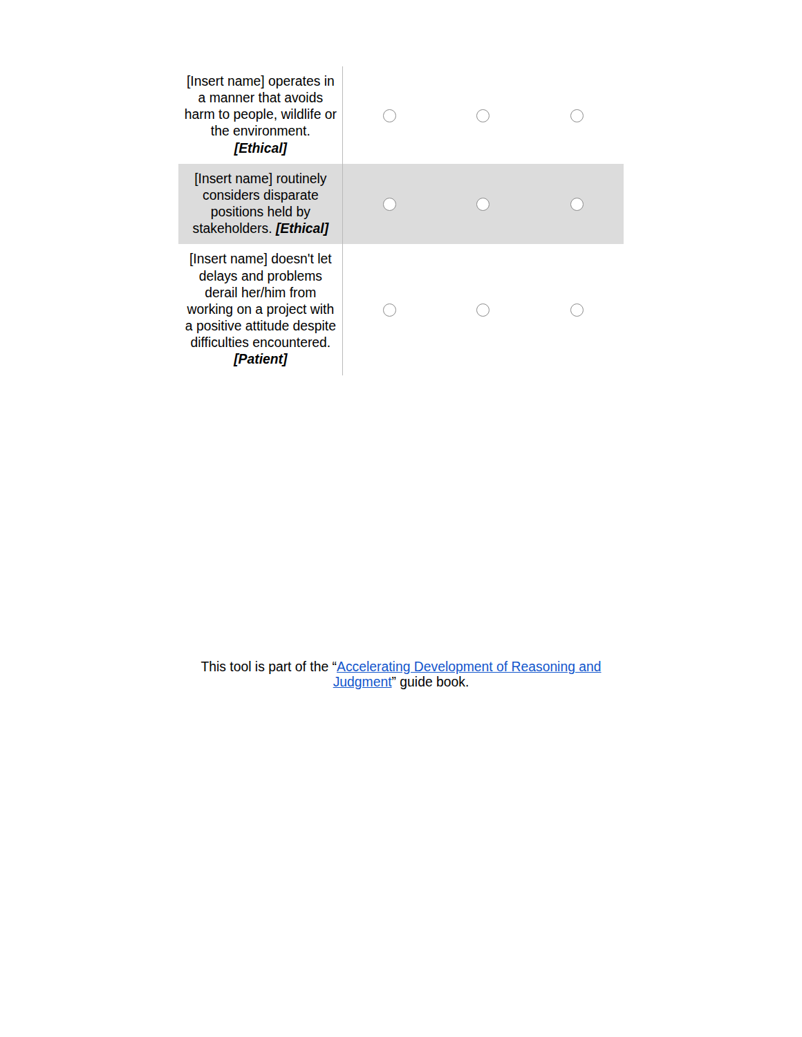| [Insert name] operates in a manner that avoids harm to people, wildlife or the environment. [Ethical] | | | |
| [Insert name] routinely considers disparate positions held by stakeholders. [Ethical] | | | |
| [Insert name] doesn't let delays and problems derail her/him from working on a project with a positive attitude despite difficulties encountered. [Patient] | | | |
This tool is part of the “Accelerating Development of Reasoning and Judgment” guide book.